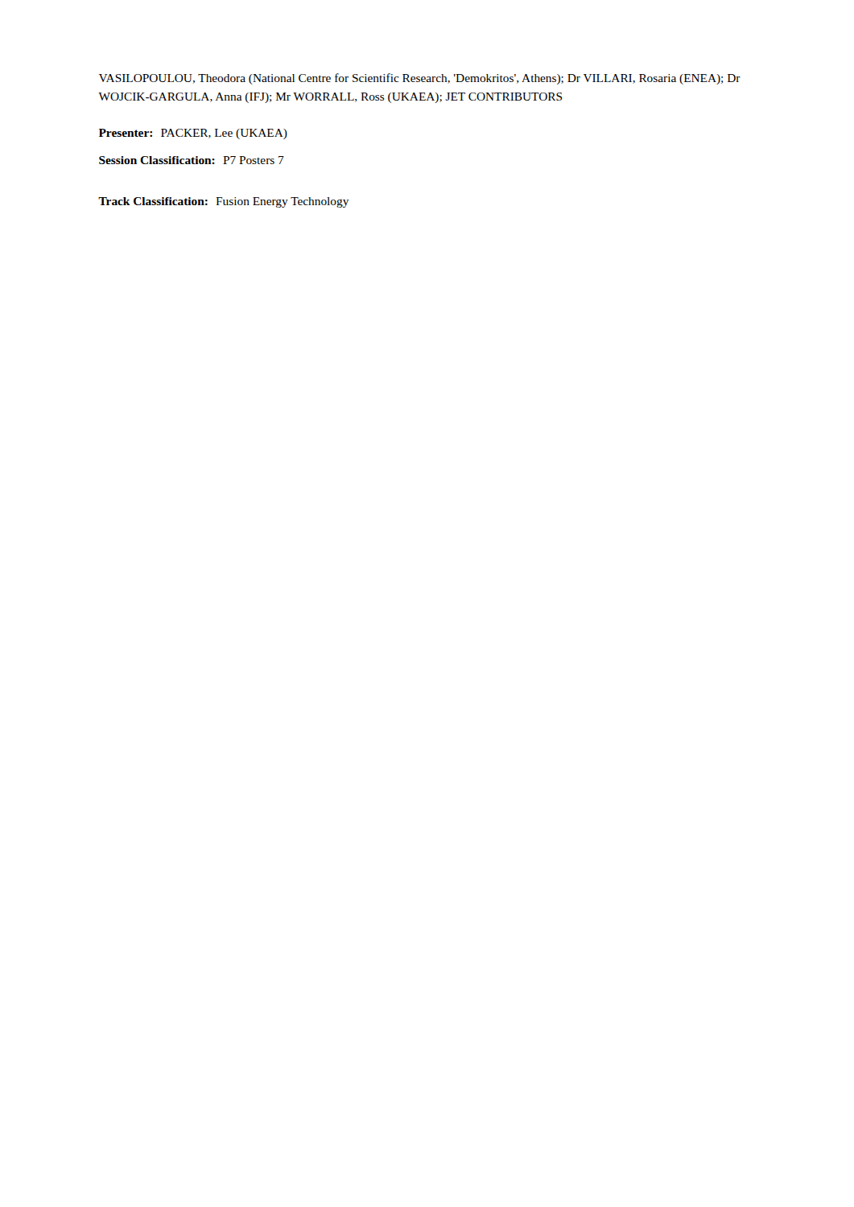VASILOPOULOU, Theodora (National Centre for Scientific Research, 'Demokritos', Athens); Dr VILLARI, Rosaria (ENEA); Dr WOJCIK-GARGULA, Anna (IFJ); Mr WORRALL, Ross (UKAEA); JET CONTRIBUTORS
Presenter: PACKER, Lee (UKAEA)
Session Classification: P7 Posters 7
Track Classification: Fusion Energy Technology